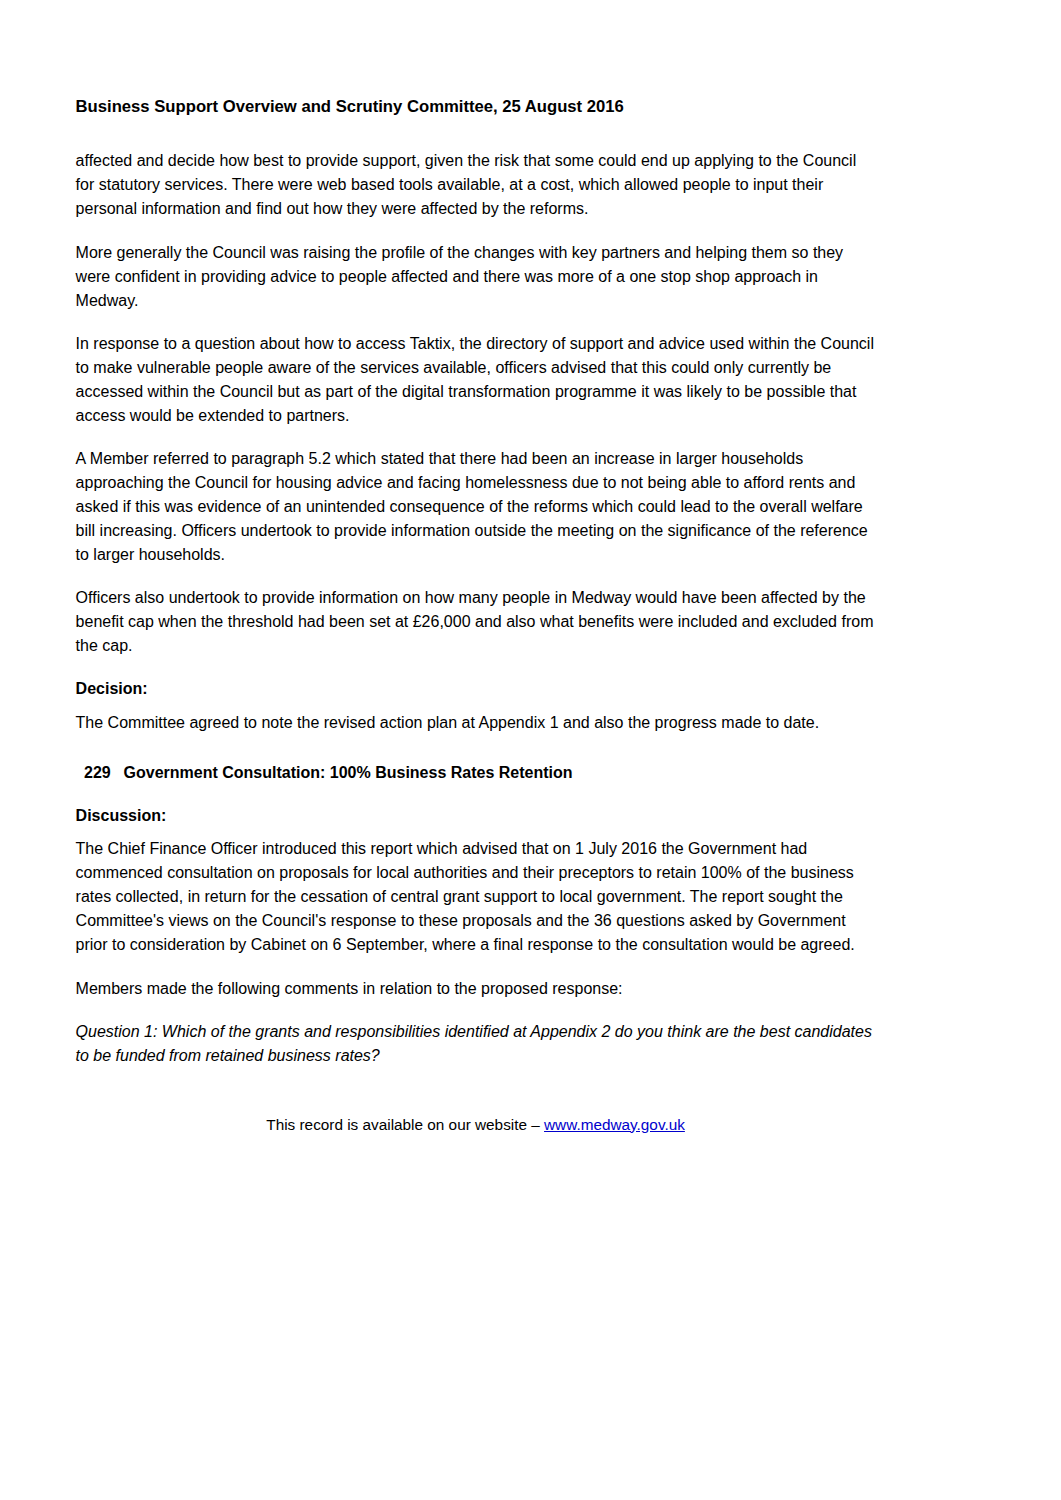Business Support Overview and Scrutiny Committee, 25 August 2016
affected and decide how best to provide support, given the risk that some could end up applying to the Council for statutory services. There were web based tools available, at a cost, which allowed people to input their personal information and find out how they were affected by the reforms.
More generally the Council was raising the profile of the changes with key partners and helping them so they were confident in providing advice to people affected and there was more of a one stop shop approach in Medway.
In response to a question about how to access Taktix, the directory of support and advice used within the Council to make vulnerable people aware of the services available, officers advised that this could only currently be accessed within the Council but as part of the digital transformation programme it was likely to be possible that access would be extended to partners.
A Member referred to paragraph 5.2 which stated that there had been an increase in larger households approaching the Council for housing advice and facing homelessness due to not being able to afford rents and asked if this was evidence of an unintended consequence of the reforms which could lead to the overall welfare bill increasing. Officers undertook to provide information outside the meeting on the significance of the reference to larger households.
Officers also undertook to provide information on how many people in Medway would have been affected by the benefit cap when the threshold had been set at £26,000 and also what benefits were included and excluded from the cap.
Decision:
The Committee agreed to note the revised action plan at Appendix 1 and also the progress made to date.
229 Government Consultation: 100% Business Rates Retention
Discussion:
The Chief Finance Officer introduced this report which advised that on 1 July 2016 the Government had commenced consultation on proposals for local authorities and their preceptors to retain 100% of the business rates collected, in return for the cessation of central grant support to local government. The report sought the Committee's views on the Council's response to these proposals and the 36 questions asked by Government prior to consideration by Cabinet on 6 September, where a final response to the consultation would be agreed.
Members made the following comments in relation to the proposed response:
Question 1: Which of the grants and responsibilities identified at Appendix 2 do you think are the best candidates to be funded from retained business rates?
This record is available on our website – www.medway.gov.uk